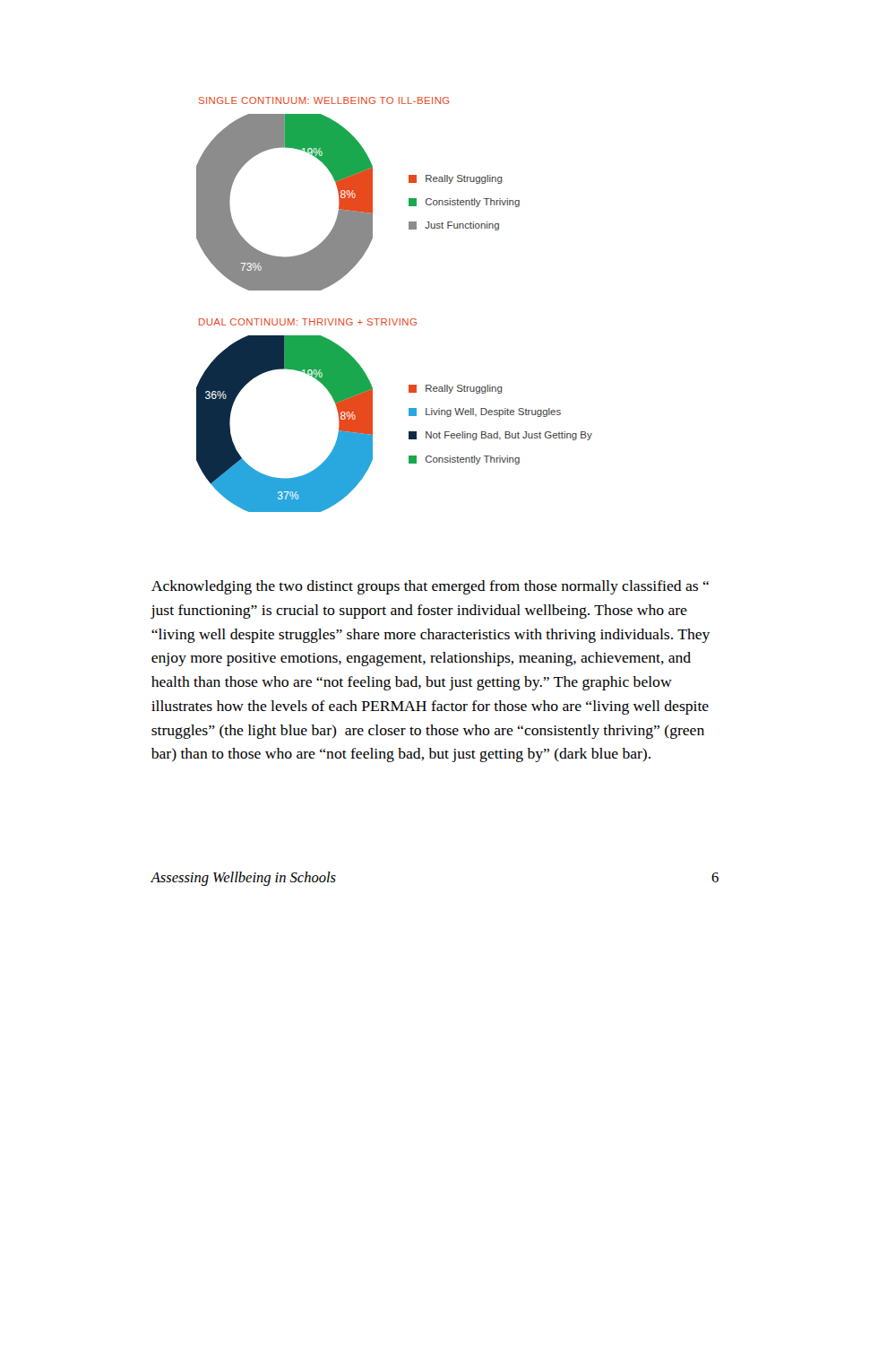SINGLE CONTINUUM: WELLBEING TO ILL-BEING
19% 8% 73%
Really Struggling
Consistently Thriving
Just Functioning
DUAL CONTINUUM: THRIVING + STRIVING
19% 8% 37% 36%
Really Struggling
Living Well, Despite Struggles
Not Feeling Bad, But Just Getting By
Consistently Thriving
Acknowledging the two distinct groups that emerged from those normally classified as “ just functioning” is crucial to support and foster individual wellbeing. Those who are “living well despite struggles” share more characteristics with thriving individuals. They enjoy more positive emotions, engagement, relationships, meaning, achievement, and health than those who are “not feeling bad, but just getting by.” The graphic below illustrates how the levels of each PERMAH factor for those who are “living well despite struggles” (the light blue bar) are closer to those who are “consistently thriving” (green bar) than to those who are “not feeling bad, but just getting by” (dark blue bar).
Assessing Wellbeing in Schools 6